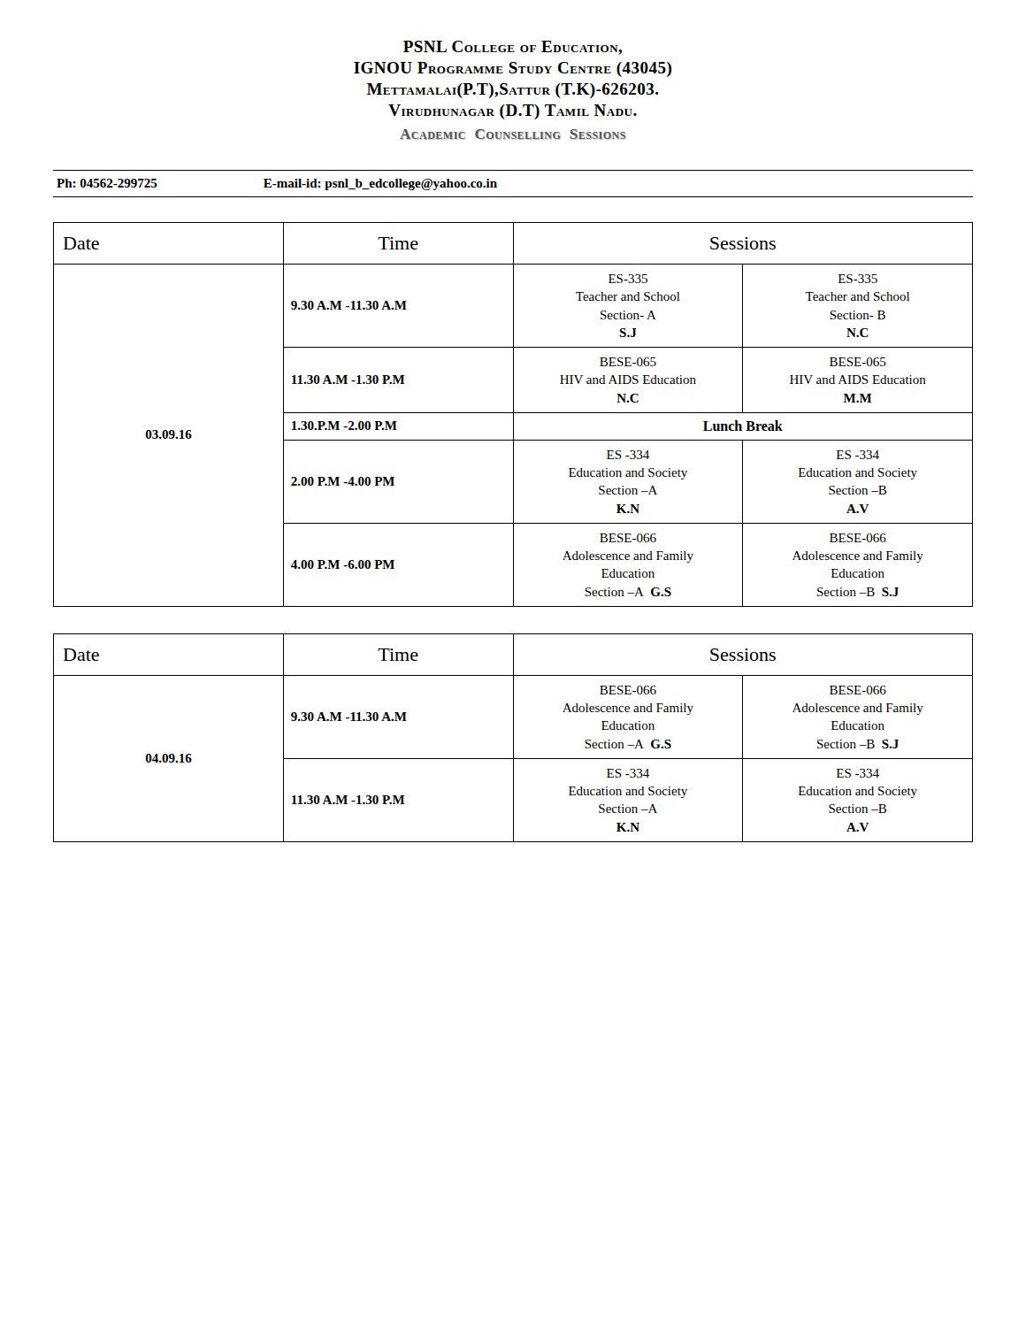PSNL College of Education,
IGNOU Programme Study Centre (43045)
Mettamalai(P.T),Sattur (T.K)-626203.
Virudhunagar (D.T) Tamil Nadu.
Academic Counselling Sessions
Ph: 04562-299725 E-mail-id: psnl_b_edcollege@yahoo.co.in
| Date | Time | Sessions |
| --- | --- | --- |
| 03.09.16 | 9.30 A.M -11.30 A.M | ES-335 Teacher and School Section- A S.J | ES-335 Teacher and School Section- B N.C |
| 11.30 A.M -1.30 P.M | BESE-065 HIV and AIDS Education N.C | BESE-065 HIV and AIDS Education M.M |
| 1.30.P.M -2.00 P.M | Lunch Break |
| 2.00 P.M -4.00 PM | ES -334 Education and Society Section –A K.N | ES -334 Education and Society Section –B A.V |
| 4.00 P.M -6.00 PM | BESE-066 Adolescence and Family Education Section –A G.S | BESE-066 Adolescence and Family Education Section –B S.J |
| Date | Time | Sessions |
| --- | --- | --- |
| 04.09.16 | 9.30 A.M -11.30 A.M | BESE-066 Adolescence and Family Education Section –A G.S | BESE-066 Adolescence and Family Education Section –B S.J |
| 11.30 A.M -1.30 P.M | ES -334 Education and Society Section –A K.N | ES -334 Education and Society Section –B A.V |